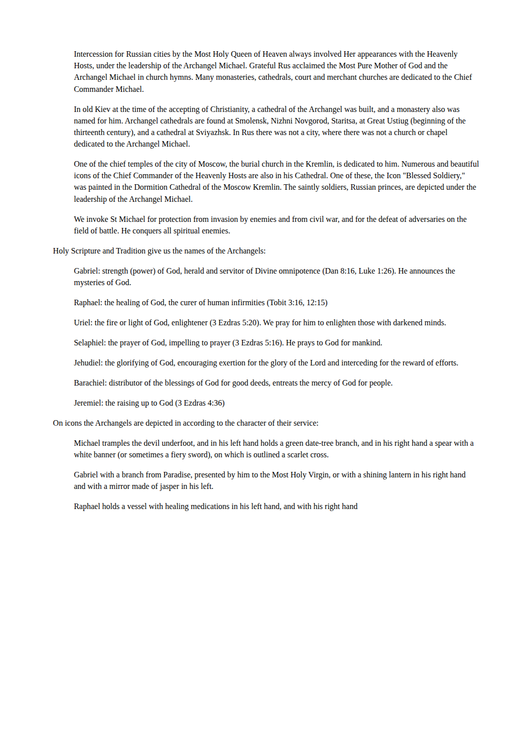Intercession for Russian cities by the Most Holy Queen of Heaven always involved Her appearances with the Heavenly Hosts, under the leadership of the Archangel Michael. Grateful Rus acclaimed the Most Pure Mother of God and the Archangel Michael in church hymns. Many monasteries, cathedrals, court and merchant churches are dedicated to the Chief Commander Michael.
In old Kiev at the time of the accepting of Christianity, a cathedral of the Archangel was built, and a monastery also was named for him. Archangel cathedrals are found at Smolensk, Nizhni Novgorod, Staritsa, at Great Ustiug (beginning of the thirteenth century), and a cathedral at Sviyazhsk. In Rus there was not a city, where there was not a church or chapel dedicated to the Archangel Michael.
One of the chief temples of the city of Moscow, the burial church in the Kremlin, is dedicated to him. Numerous and beautiful icons of the Chief Commander of the Heavenly Hosts are also in his Cathedral. One of these, the Icon "Blessed Soldiery," was painted in the Dormition Cathedral of the Moscow Kremlin. The saintly soldiers, Russian princes, are depicted under the leadership of the Archangel Michael.
We invoke St Michael for protection from invasion by enemies and from civil war, and for the defeat of adversaries on the field of battle. He conquers all spiritual enemies.
Holy Scripture and Tradition give us the names of the Archangels:
Gabriel: strength (power) of God, herald and servitor of Divine omnipotence (Dan 8:16, Luke 1:26). He announces the mysteries of God.
Raphael: the healing of God, the curer of human infirmities (Tobit 3:16, 12:15)
Uriel: the fire or light of God, enlightener (3 Ezdras 5:20). We pray for him to enlighten those with darkened minds.
Selaphiel: the prayer of God, impelling to prayer (3 Ezdras 5:16). He prays to God for mankind.
Jehudiel: the glorifying of God, encouraging exertion for the glory of the Lord and interceding for the reward of efforts.
Barachiel: distributor of the blessings of God for good deeds, entreats the mercy of God for people.
Jeremiel: the raising up to God (3 Ezdras 4:36)
On icons the Archangels are depicted in according to the character of their service:
Michael tramples the devil underfoot, and in his left hand holds a green date-tree branch, and in his right hand a spear with a white banner (or sometimes a fiery sword), on which is outlined a scarlet cross.
Gabriel with a branch from Paradise, presented by him to the Most Holy Virgin, or with a shining lantern in his right hand and with a mirror made of jasper in his left.
Raphael holds a vessel with healing medications in his left hand, and with his right hand